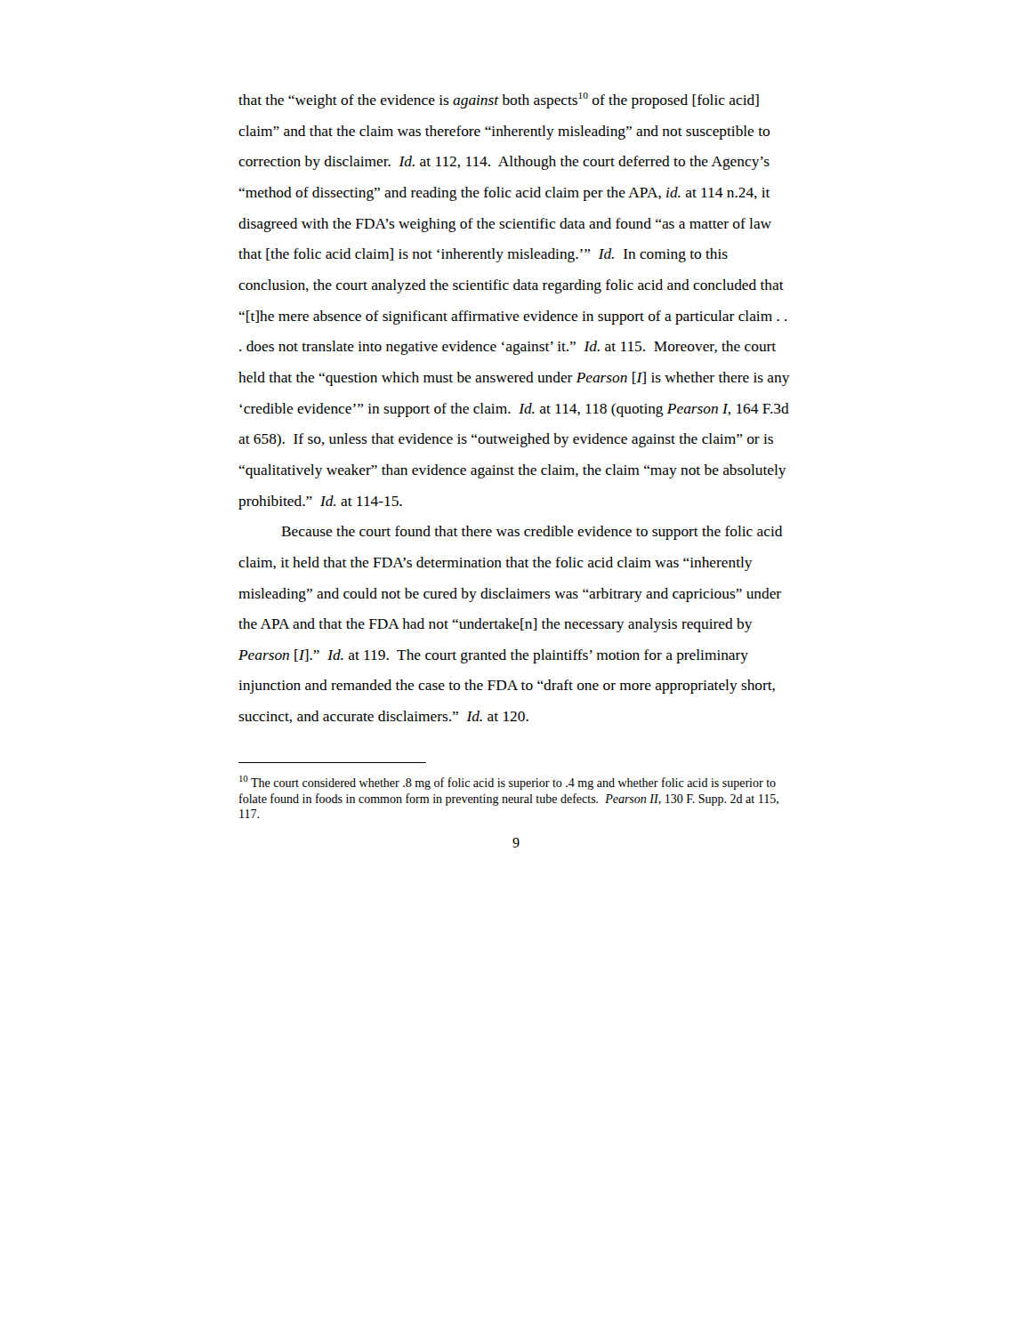that the “weight of the evidence is against both aspects10 of the proposed [folic acid] claim” and that the claim was therefore “inherently misleading” and not susceptible to correction by disclaimer. Id. at 112, 114. Although the court deferred to the Agency’s “method of dissecting” and reading the folic acid claim per the APA, id. at 114 n.24, it disagreed with the FDA’s weighing of the scientific data and found “as a matter of law that [the folic acid claim] is not ‘inherently misleading.’” Id. In coming to this conclusion, the court analyzed the scientific data regarding folic acid and concluded that “[t]he mere absence of significant affirmative evidence in support of a particular claim . . . does not translate into negative evidence ‘against’ it.” Id. at 115. Moreover, the court held that the “question which must be answered under Pearson [I] is whether there is any ‘credible evidence’” in support of the claim. Id. at 114, 118 (quoting Pearson I, 164 F.3d at 658). If so, unless that evidence is “outweighed by evidence against the claim” or is “qualitatively weaker” than evidence against the claim, the claim “may not be absolutely prohibited.” Id. at 114-15.
Because the court found that there was credible evidence to support the folic acid claim, it held that the FDA’s determination that the folic acid claim was “inherently misleading” and could not be cured by disclaimers was “arbitrary and capricious” under the APA and that the FDA had not “undertake[n] the necessary analysis required by Pearson [I].” Id. at 119. The court granted the plaintiffs’ motion for a preliminary injunction and remanded the case to the FDA to “draft one or more appropriately short, succinct, and accurate disclaimers.” Id. at 120.
10 The court considered whether .8 mg of folic acid is superior to .4 mg and whether folic acid is superior to folate found in foods in common form in preventing neural tube defects. Pearson II, 130 F. Supp. 2d at 115, 117.
9